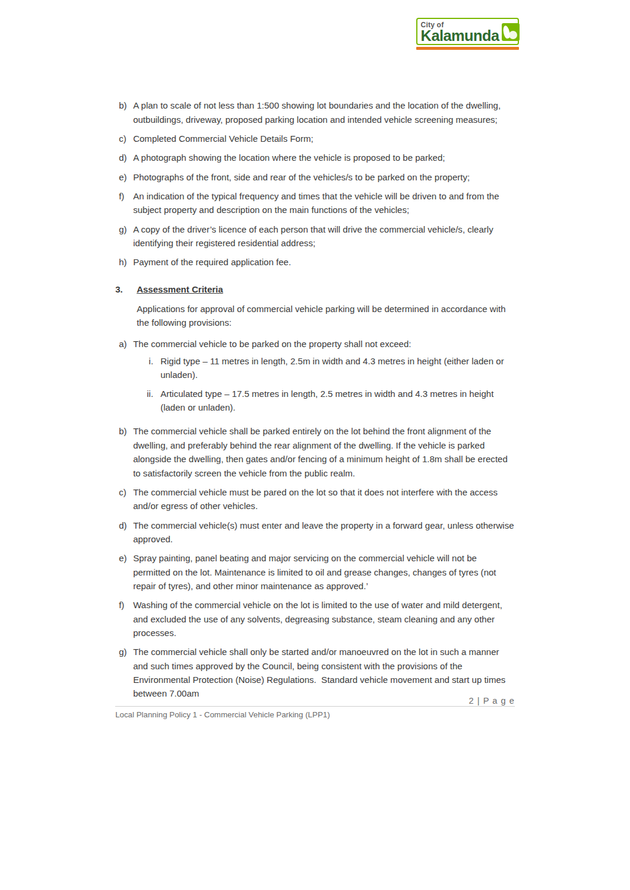City of
Kalamunda
b) A plan to scale of not less than 1:500 showing lot boundaries and the location of the dwelling, outbuildings, driveway, proposed parking location and intended vehicle screening measures;
c) Completed Commercial Vehicle Details Form;
d) A photograph showing the location where the vehicle is proposed to be parked;
e) Photographs of the front, side and rear of the vehicles/s to be parked on the property;
f) An indication of the typical frequency and times that the vehicle will be driven to and from the subject property and description on the main functions of the vehicles;
g) A copy of the driver’s licence of each person that will drive the commercial vehicle/s, clearly identifying their registered residential address;
h) Payment of the required application fee.
3.
Assessment Criteria
Applications for approval of commercial vehicle parking will be determined in accordance with the following provisions:
a) The commercial vehicle to be parked on the property shall not exceed:
i. Rigid type – 11 metres in length, 2.5m in width and 4.3 metres in height (either laden or unladen).
ii. Articulated type – 17.5 metres in length, 2.5 metres in width and 4.3 metres in height (laden or unladen).
b) The commercial vehicle shall be parked entirely on the lot behind the front alignment of the dwelling, and preferably behind the rear alignment of the dwelling. If the vehicle is parked alongside the dwelling, then gates and/or fencing of a minimum height of 1.8m shall be erected to satisfactorily screen the vehicle from the public realm.
c) The commercial vehicle must be pared on the lot so that it does not interfere with the access and/or egress of other vehicles.
d) The commercial vehicle(s) must enter and leave the property in a forward gear, unless otherwise approved.
e) Spray painting, panel beating and major servicing on the commercial vehicle will not be permitted on the lot. Maintenance is limited to oil and grease changes, changes of tyres (not repair of tyres), and other minor maintenance as approved.’
f) Washing of the commercial vehicle on the lot is limited to the use of water and mild detergent, and excluded the use of any solvents, degreasing substance, steam cleaning and any other processes.
g) The commercial vehicle shall only be started and/or manoeuvred on the lot in such a manner and such times approved by the Council, being consistent with the provisions of the Environmental Protection (Noise) Regulations. Standard vehicle movement and start up times between 7.00am
Local Planning Policy 1 - Commercial Vehicle Parking (LPP1)
2 | P a g e